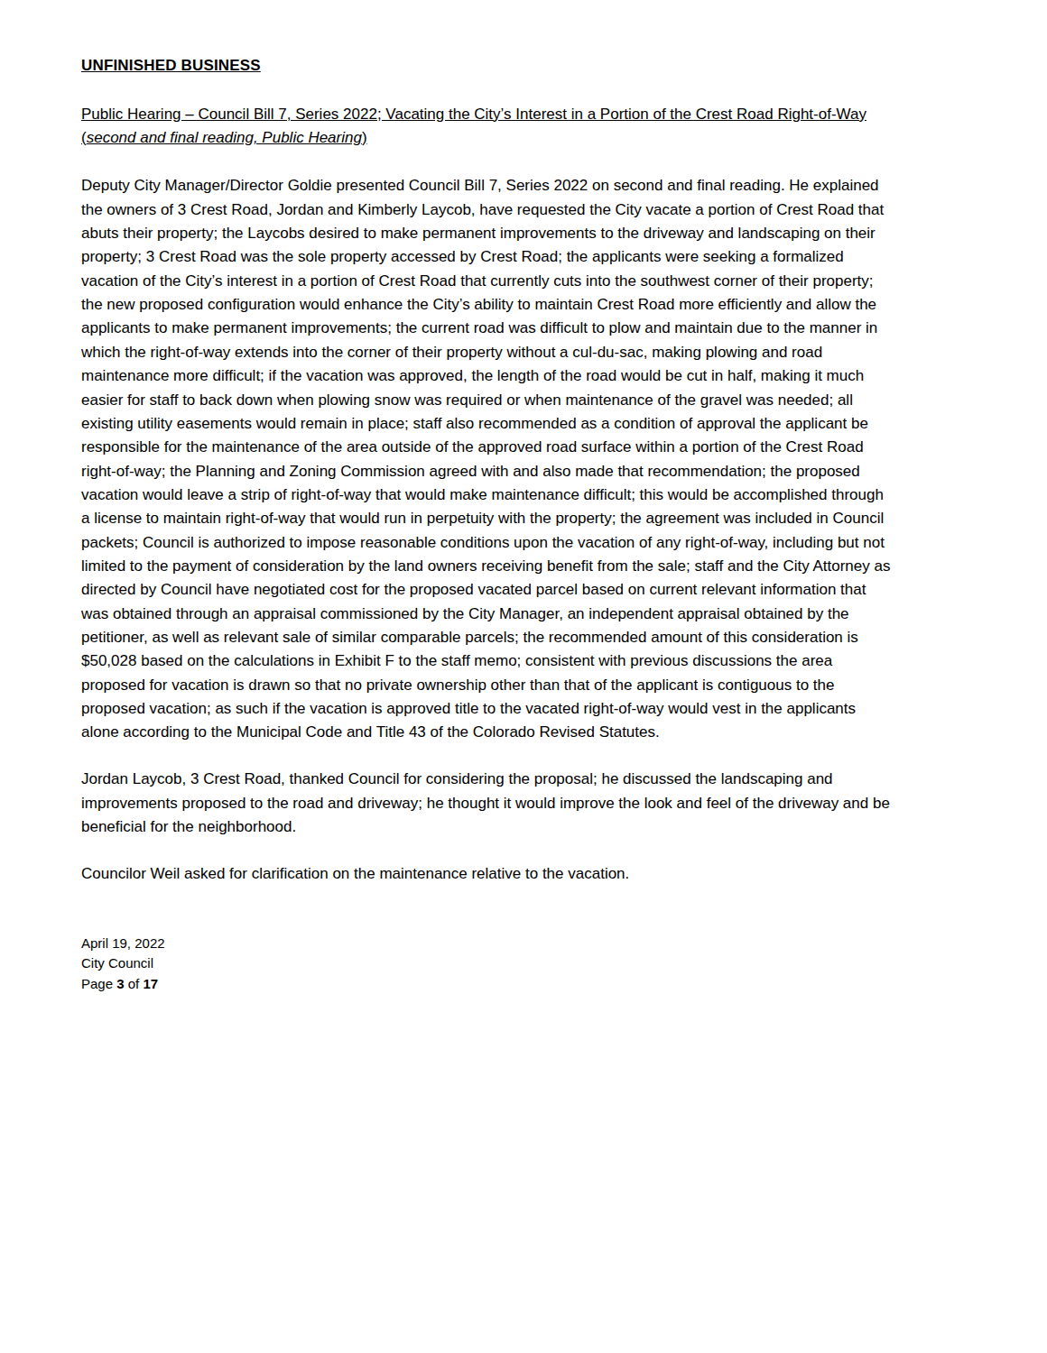UNFINISHED BUSINESS
Public Hearing – Council Bill 7, Series 2022; Vacating the City’s Interest in a Portion of the Crest Road Right-of-Way (second and final reading, Public Hearing)
Deputy City Manager/Director Goldie presented Council Bill 7, Series 2022 on second and final reading. He explained the owners of 3 Crest Road, Jordan and Kimberly Laycob, have requested the City vacate a portion of Crest Road that abuts their property; the Laycobs desired to make permanent improvements to the driveway and landscaping on their property; 3 Crest Road was the sole property accessed by Crest Road; the applicants were seeking a formalized vacation of the City’s interest in a portion of Crest Road that currently cuts into the southwest corner of their property; the new proposed configuration would enhance the City’s ability to maintain Crest Road more efficiently and allow the applicants to make permanent improvements; the current road was difficult to plow and maintain due to the manner in which the right-of-way extends into the corner of their property without a cul-du-sac, making plowing and road maintenance more difficult; if the vacation was approved, the length of the road would be cut in half, making it much easier for staff to back down when plowing snow was required or when maintenance of the gravel was needed; all existing utility easements would remain in place; staff also recommended as a condition of approval the applicant be responsible for the maintenance of the area outside of the approved road surface within a portion of the Crest Road right-of-way; the Planning and Zoning Commission agreed with and also made that recommendation; the proposed vacation would leave a strip of right-of-way that would make maintenance difficult; this would be accomplished through a license to maintain right-of-way that would run in perpetuity with the property; the agreement was included in Council packets; Council is authorized to impose reasonable conditions upon the vacation of any right-of-way, including but not limited to the payment of consideration by the land owners receiving benefit from the sale; staff and the City Attorney as directed by Council have negotiated cost for the proposed vacated parcel based on current relevant information that was obtained through an appraisal commissioned by the City Manager, an independent appraisal obtained by the petitioner, as well as relevant sale of similar comparable parcels; the recommended amount of this consideration is $50,028 based on the calculations in Exhibit F to the staff memo; consistent with previous discussions the area proposed for vacation is drawn so that no private ownership other than that of the applicant is contiguous to the proposed vacation; as such if the vacation is approved title to the vacated right-of-way would vest in the applicants alone according to the Municipal Code and Title 43 of the Colorado Revised Statutes.
Jordan Laycob, 3 Crest Road, thanked Council for considering the proposal; he discussed the landscaping and improvements proposed to the road and driveway; he thought it would improve the look and feel of the driveway and be beneficial for the neighborhood.
Councilor Weil asked for clarification on the maintenance relative to the vacation.
April 19, 2022
City Council
Page 3 of 17